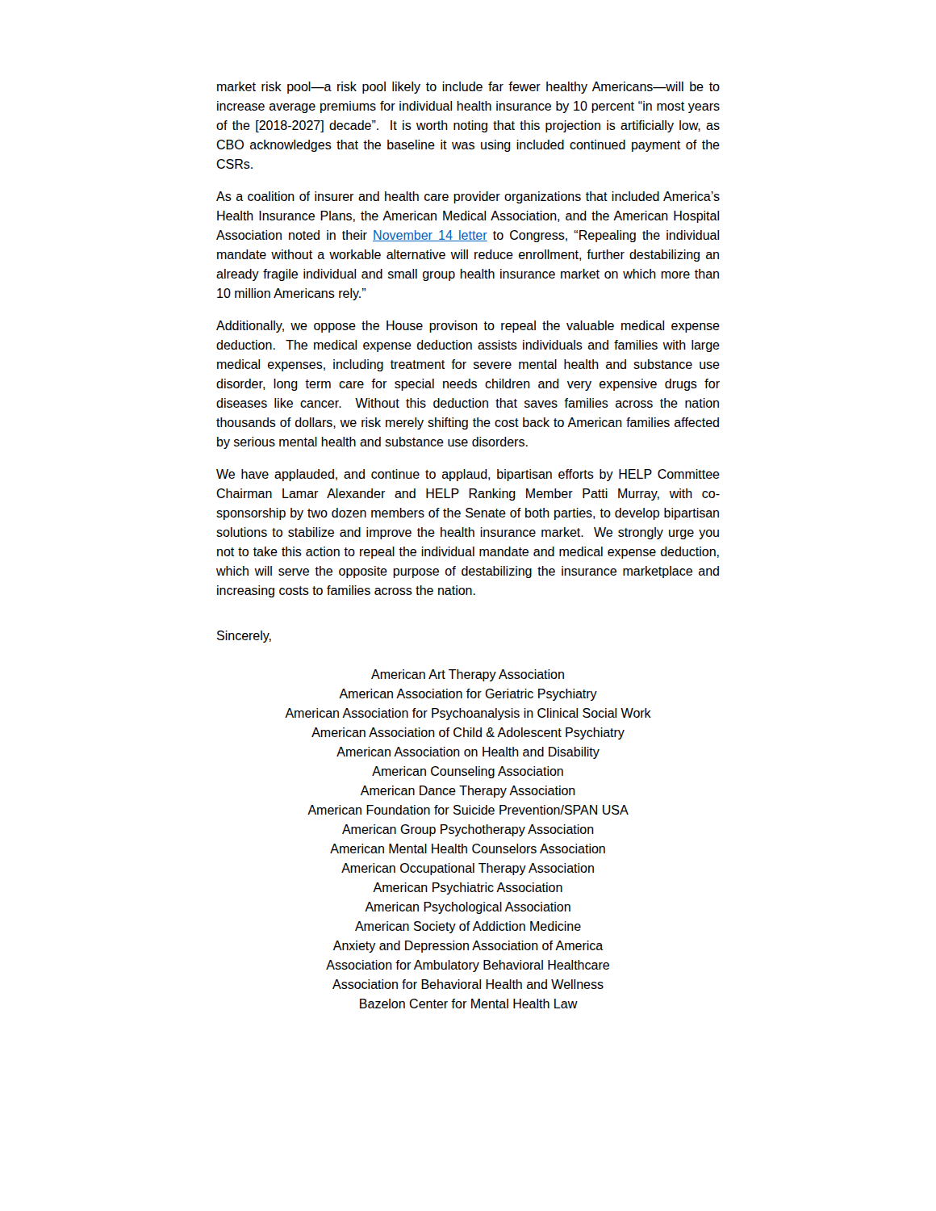market risk pool—a risk pool likely to include far fewer healthy Americans—will be to increase average premiums for individual health insurance by 10 percent “in most years of the [2018-2027] decade”. It is worth noting that this projection is artificially low, as CBO acknowledges that the baseline it was using included continued payment of the CSRs.
As a coalition of insurer and health care provider organizations that included America’s Health Insurance Plans, the American Medical Association, and the American Hospital Association noted in their November 14 letter to Congress, “Repealing the individual mandate without a workable alternative will reduce enrollment, further destabilizing an already fragile individual and small group health insurance market on which more than 10 million Americans rely.”
Additionally, we oppose the House provison to repeal the valuable medical expense deduction. The medical expense deduction assists individuals and families with large medical expenses, including treatment for severe mental health and substance use disorder, long term care for special needs children and very expensive drugs for diseases like cancer. Without this deduction that saves families across the nation thousands of dollars, we risk merely shifting the cost back to American families affected by serious mental health and substance use disorders.
We have applauded, and continue to applaud, bipartisan efforts by HELP Committee Chairman Lamar Alexander and HELP Ranking Member Patti Murray, with co-sponsorship by two dozen members of the Senate of both parties, to develop bipartisan solutions to stabilize and improve the health insurance market. We strongly urge you not to take this action to repeal the individual mandate and medical expense deduction, which will serve the opposite purpose of destabilizing the insurance marketplace and increasing costs to families across the nation.
Sincerely,
American Art Therapy Association
American Association for Geriatric Psychiatry
American Association for Psychoanalysis in Clinical Social Work
American Association of Child & Adolescent Psychiatry
American Association on Health and Disability
American Counseling Association
American Dance Therapy Association
American Foundation for Suicide Prevention/SPAN USA
American Group Psychotherapy Association
American Mental Health Counselors Association
American Occupational Therapy Association
American Psychiatric Association
American Psychological Association
American Society of Addiction Medicine
Anxiety and Depression Association of America
Association for Ambulatory Behavioral Healthcare
Association for Behavioral Health and Wellness
Bazelon Center for Mental Health Law